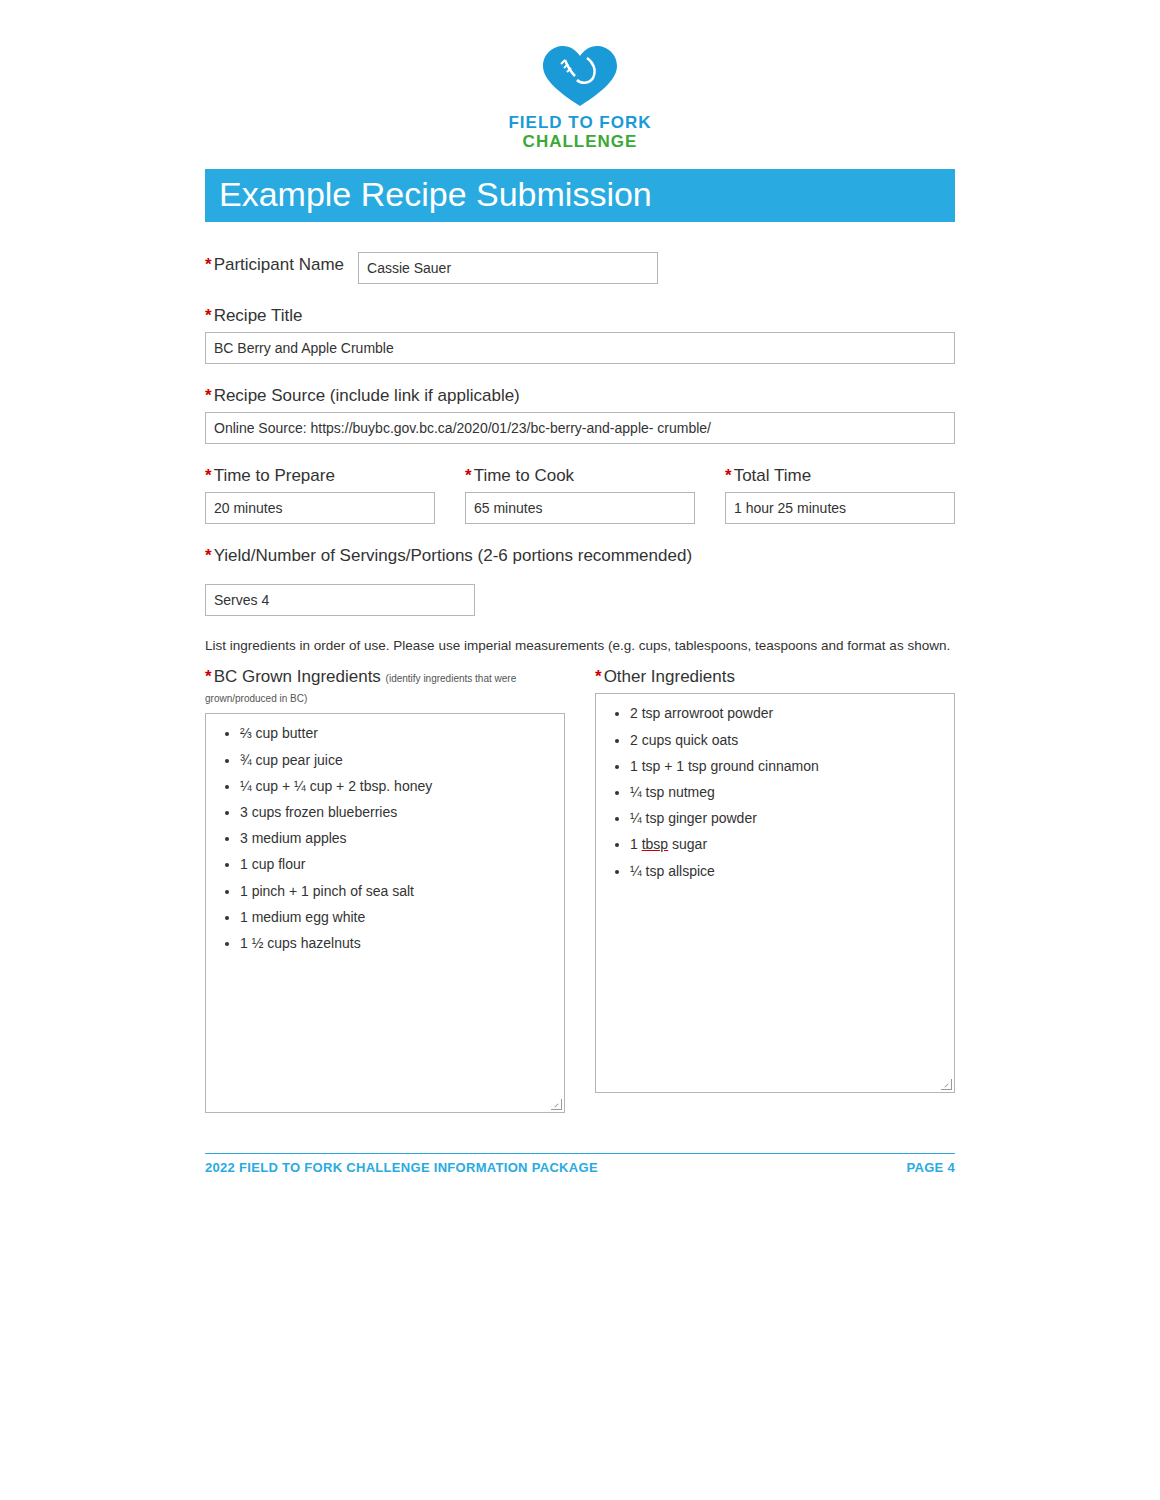FIELD TO FORK
CHALLENGE
Example Recipe Submission
*Participant Name
Cassie Sauer
*Recipe Title
BC Berry and Apple Crumble
*Recipe Source (include link if applicable)
Online Source: https://buybc.gov.bc.ca/2020/01/23/bc-berry-and-apple- crumble/
*Time to Prepare
20 minutes
*Time to Cook
65 minutes
*Total Time
1 hour 25 minutes
*Yield/Number of Servings/Portions (2-6 portions recommended)
Serves 4
List ingredients in order of use. Please use imperial measurements (e.g. cups, tablespoons, teaspoons and format as shown.
*BC Grown Ingredients (identify ingredients that were grown/produced in BC)
⅔ cup butter
¾ cup pear juice
¼ cup + ¼ cup + 2 tbsp. honey
3 cups frozen blueberries
3 medium apples
1 cup flour
1 pinch + 1 pinch of sea salt
1 medium egg white
1 ½ cups hazelnuts
*Other Ingredients
2 tsp arrowroot powder
2 cups quick oats
1 tsp + 1 tsp ground cinnamon
¼ tsp nutmeg
¼ tsp ginger powder
1 tbsp sugar
¼ tsp allspice
2022 FIELD TO FORK CHALLENGE INFORMATION PACKAGE PAGE 4